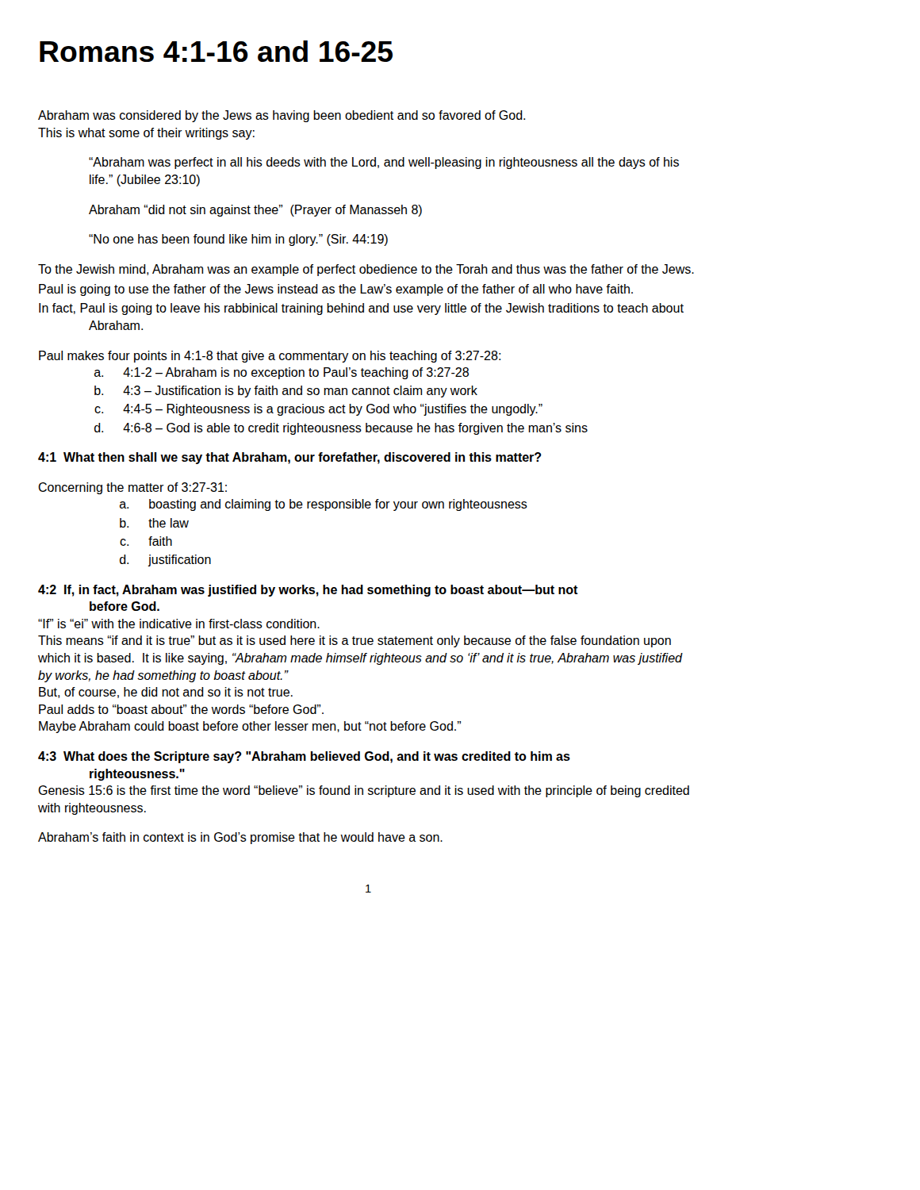Romans 4:1-16 and 16-25
Abraham was considered by the Jews as having been obedient and so favored of God.
This is what some of their writings say:
“Abraham was perfect in all his deeds with the Lord, and well-pleasing in righteousness all the days of his life.” (Jubilee 23:10)
Abraham “did not sin against thee” (Prayer of Manasseh 8)
“No one has been found like him in glory.” (Sir. 44:19)
To the Jewish mind, Abraham was an example of perfect obedience to the Torah and thus was the father of the Jews.
Paul is going to use the father of the Jews instead as the Law’s example of the father of all who have faith.
In fact, Paul is going to leave his rabbinical training behind and use very little of the Jewish traditions to teach about Abraham.
Paul makes four points in 4:1-8 that give a commentary on his teaching of 3:27-28:
4:1-2 – Abraham is no exception to Paul’s teaching of 3:27-28
4:3 – Justification is by faith and so man cannot claim any work
4:4-5 – Righteousness is a gracious act by God who “justifies the ungodly.”
4:6-8 – God is able to credit righteousness because he has forgiven the man’s sins
4:1 What then shall we say that Abraham, our forefather, discovered in this matter?
Concerning the matter of 3:27-31:
boasting and claiming to be responsible for your own righteousness
the law
faith
justification
4:2 If, in fact, Abraham was justified by works, he had something to boast about—but not before God.
“If” is “ei” with the indicative in first-class condition.
This means “if and it is true” but as it is used here it is a true statement only because of the false foundation upon which it is based. It is like saying, “Abraham made himself righteous and so ‘if’ and it is true, Abraham was justified by works, he had something to boast about.”
But, of course, he did not and so it is not true.
Paul adds to “boast about” the words “before God”.
Maybe Abraham could boast before other lesser men, but “not before God.”
4:3 What does the Scripture say? "Abraham believed God, and it was credited to him as righteousness."
Genesis 15:6 is the first time the word “believe” is found in scripture and it is used with the principle of being credited with righteousness.
Abraham’s faith in context is in God’s promise that he would have a son.
1